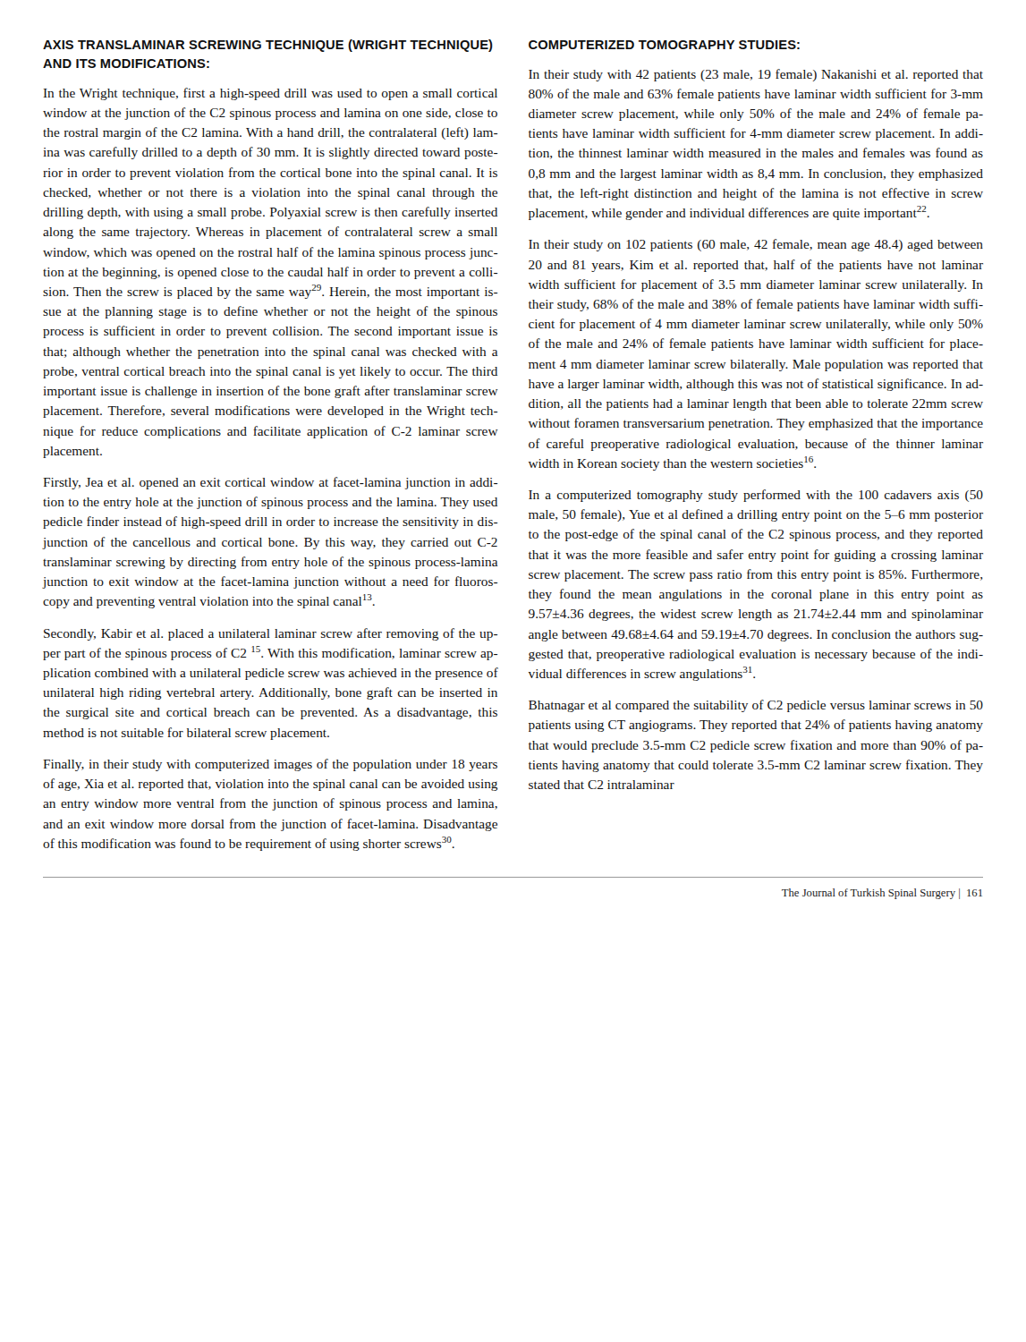Axis Translaminar Screwing Technique (Wright Technique) and Its Modifications:
In the Wright technique, first a high-speed drill was used to open a small cortical window at the junction of the C2 spinous process and lamina on one side, close to the rostral margin of the C2 lamina. With a hand drill, the contralateral (left) lamina was carefully drilled to a depth of 30 mm. It is slightly directed toward posterior in order to prevent violation from the cortical bone into the spinal canal. It is checked, whether or not there is a violation into the spinal canal through the drilling depth, with using a small probe. Polyaxial screw is then carefully inserted along the same trajectory. Whereas in placement of contralateral screw a small window, which was opened on the rostral half of the lamina spinous process junction at the beginning, is opened close to the caudal half in order to prevent a collision. Then the screw is placed by the same way29. Herein, the most important issue at the planning stage is to define whether or not the height of the spinous process is sufficient in order to prevent collision. The second important issue is that; although whether the penetration into the spinal canal was checked with a probe, ventral cortical breach into the spinal canal is yet likely to occur. The third important issue is challenge in insertion of the bone graft after translaminar screw placement. Therefore, several modifications were developed in the Wright technique for reduce complications and facilitate application of C-2 laminar screw placement.
Firstly, Jea et al. opened an exit cortical window at facet-lamina junction in addition to the entry hole at the junction of spinous process and the lamina. They used pedicle finder instead of high-speed drill in order to increase the sensitivity in disjunction of the cancellous and cortical bone. By this way, they carried out C-2 translaminar screwing by directing from entry hole of the spinous process-lamina junction to exit window at the facet-lamina junction without a need for fluoroscopy and preventing ventral violation into the spinal canal13.
Secondly, Kabir et al. placed a unilateral laminar screw after removing of the upper part of the spinous process of C2 15. With this modification, laminar screw application combined with a unilateral pedicle screw was achieved in the presence of unilateral high riding vertebral artery. Additionally, bone graft can be inserted in the surgical site and cortical breach can be prevented. As a disadvantage, this method is not suitable for bilateral screw placement.
Finally, in their study with computerized images of the population under 18 years of age, Xia et al. reported that, violation into the spinal canal can be avoided using an entry window more ventral from the junction of spinous process and lamina, and an exit window more dorsal from the junction of facet-lamina. Disadvantage of this modification was found to be requirement of using shorter screws30.
Computerized Tomography Studies:
In their study with 42 patients (23 male, 19 female) Nakanishi et al. reported that 80% of the male and 63% female patients have laminar width sufficient for 3-mm diameter screw placement, while only 50% of the male and 24% of female patients have laminar width sufficient for 4-mm diameter screw placement. In addition, the thinnest laminar width measured in the males and females was found as 0,8 mm and the largest laminar width as 8,4 mm. In conclusion, they emphasized that, the left-right distinction and height of the lamina is not effective in screw placement, while gender and individual differences are quite important22.
In their study on 102 patients (60 male, 42 female, mean age 48.4) aged between 20 and 81 years, Kim et al. reported that, half of the patients have not laminar width sufficient for placement of 3.5 mm diameter laminar screw unilaterally. In their study, 68% of the male and 38% of female patients have laminar width sufficient for placement of 4 mm diameter laminar screw unilaterally, while only 50% of the male and 24% of female patients have laminar width sufficient for placement 4 mm diameter laminar screw bilaterally. Male population was reported that have a larger laminar width, although this was not of statistical significance. In addition, all the patients had a laminar length that been able to tolerate 22mm screw without foramen transversarium penetration. They emphasized that the importance of careful preoperative radiological evaluation, because of the thinner laminar width in Korean society than the western societies16.
In a computerized tomography study performed with the 100 cadavers axis (50 male, 50 female), Yue et al defined a drilling entry point on the 5–6 mm posterior to the post-edge of the spinal canal of the C2 spinous process, and they reported that it was the more feasible and safer entry point for guiding a crossing laminar screw placement. The screw pass ratio from this entry point is 85%. Furthermore, they found the mean angulations in the coronal plane in this entry point as 9.57±4.36 degrees, the widest screw length as 21.74±2.44 mm and spinolaminar angle between 49.68±4.64 and 59.19±4.70 degrees. In conclusion the authors suggested that, preoperative radiological evaluation is necessary because of the individual differences in screw angulations31.
Bhatnagar et al compared the suitability of C2 pedicle versus laminar screws in 50 patients using CT angiograms. They reported that 24% of patients having anatomy that would preclude 3.5-mm C2 pedicle screw fixation and more than 90% of patients having anatomy that could tolerate 3.5-mm C2 laminar screw fixation. They stated that C2 intralaminar
The Journal of Turkish Spinal Surgery | 161